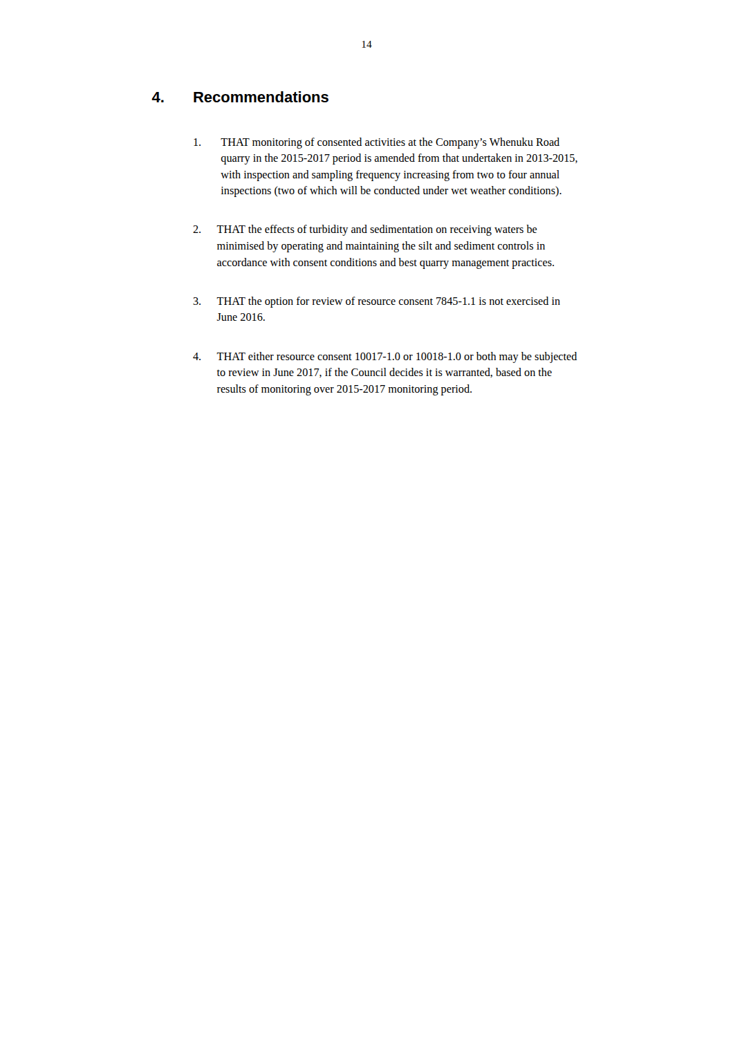14
4. Recommendations
1.
THAT monitoring of consented activities at the Company’s Whenuku Road quarry in the 2015-2017 period is amended from that undertaken in 2013-2015, with inspection and sampling frequency increasing from two to four annual inspections (two of which will be conducted under wet weather conditions).
2.
THAT the effects of turbidity and sedimentation on receiving waters be minimised by operating and maintaining the silt and sediment controls in accordance with consent conditions and best quarry management practices.
3.
THAT the option for review of resource consent 7845-1.1 is not exercised in June 2016.
4.
THAT either resource consent 10017-1.0 or 10018-1.0 or both may be subjected to review in June 2017, if the Council decides it is warranted, based on the results of monitoring over 2015-2017 monitoring period.